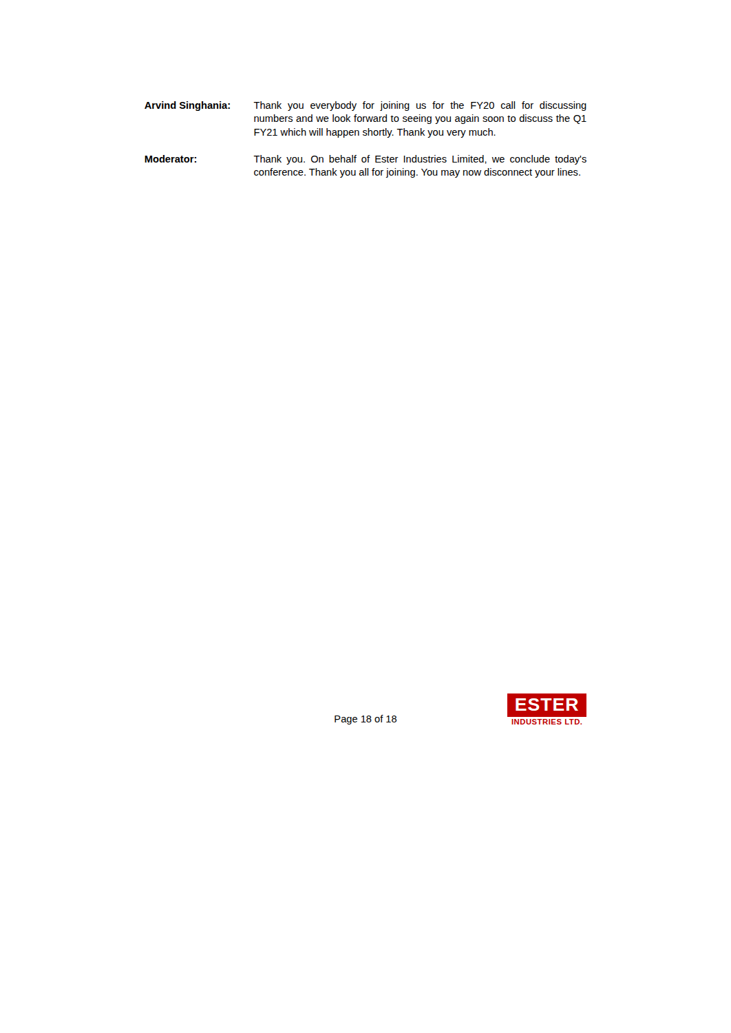Arvind Singhania:
Thank you everybody for joining us for the FY20 call for discussing numbers and we look forward to seeing you again soon to discuss the Q1 FY21 which will happen shortly. Thank you very much.
Moderator:
Thank you. On behalf of Ester Industries Limited, we conclude today's conference. Thank you all for joining. You may now disconnect your lines.
Page 18 of 18
ESTER INDUSTRIES LTD.